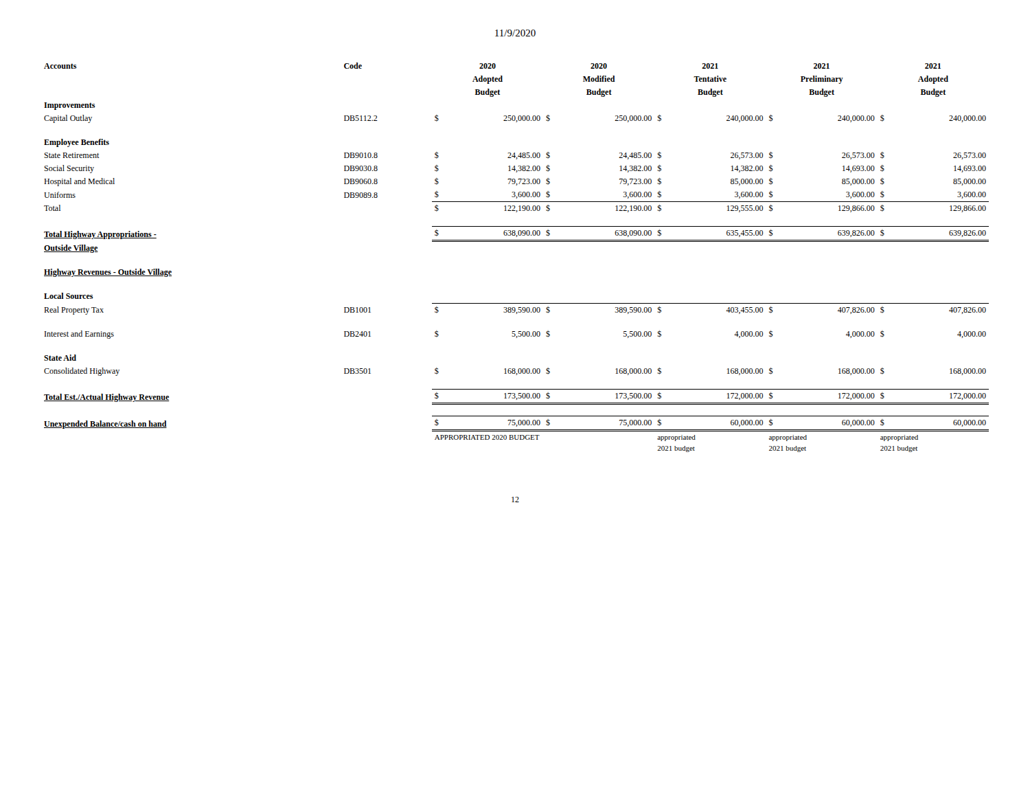11/9/2020
| Accounts | Code | 2020 | 2020 | 2021 | 2021 | 2021 |
| --- | --- | --- | --- | --- | --- | --- |
| | | Adopted | Modified | Tentative | Preliminary | Adopted |
| | | Budget | Budget | Budget | Budget | Budget |
| Improvements |
| Capital Outlay | DB5112.2 | $ | 250,000.00 | $ | 250,000.00 | $ | 240,000.00 | $ | 240,000.00 | $ | 240,000.00 |
| Employee Benefits |
| State Retirement | DB9010.8 | $ | 24,485.00 | $ | 24,485.00 | $ | 26,573.00 | $ | 26,573.00 | $ | 26,573.00 |
| Social Security | DB9030.8 | $ | 14,382.00 | $ | 14,382.00 | $ | 14,382.00 | $ | 14,693.00 | $ | 14,693.00 |
| Hospital and Medical | DB9060.8 | $ | 79,723.00 | $ | 79,723.00 | $ | 85,000.00 | $ | 85,000.00 | $ | 85,000.00 |
| Uniforms | DB9089.8 | $ | 3,600.00 | $ | 3,600.00 | $ | 3,600.00 | $ | 3,600.00 | $ | 3,600.00 |
| Total | | $ | 122,190.00 | $ | 122,190.00 | $ | 129,555.00 | $ | 129,866.00 | $ | 129,866.00 |
| Total Highway Appropriations - | | $ | 638,090.00 | $ | 638,090.00 | $ | 635,455.00 | $ | 639,826.00 | $ | 639,826.00 |
| Outside Village |
| Highway Revenues - Outside Village |
| Local Sources |
| Real Property Tax | DB1001 | $ | 389,590.00 | $ | 389,590.00 | $ | 403,455.00 | $ | 407,826.00 | $ | 407,826.00 |
| Interest and Earnings | DB2401 | $ | 5,500.00 | $ | 5,500.00 | $ | 4,000.00 | $ | 4,000.00 | $ | 4,000.00 |
| State Aid |
| Consolidated Highway | DB3501 | $ | 168,000.00 | $ | 168,000.00 | $ | 168,000.00 | $ | 168,000.00 | $ | 168,000.00 |
| Total Est./Actual Highway Revenue | | $ | 173,500.00 | $ | 173,500.00 | $ | 172,000.00 | $ | 172,000.00 | $ | 172,000.00 |
| Unexpended Balance/cash on hand | | $ | 75,000.00 | $ | 75,000.00 | $ | 60,000.00 | $ | 60,000.00 | $ | 60,000.00 |
| | | APPROPRIATED 2020 BUDGET | appropriated | appropriated | appropriated |
| | | | 2021 budget | 2021 budget | 2021 budget |
12